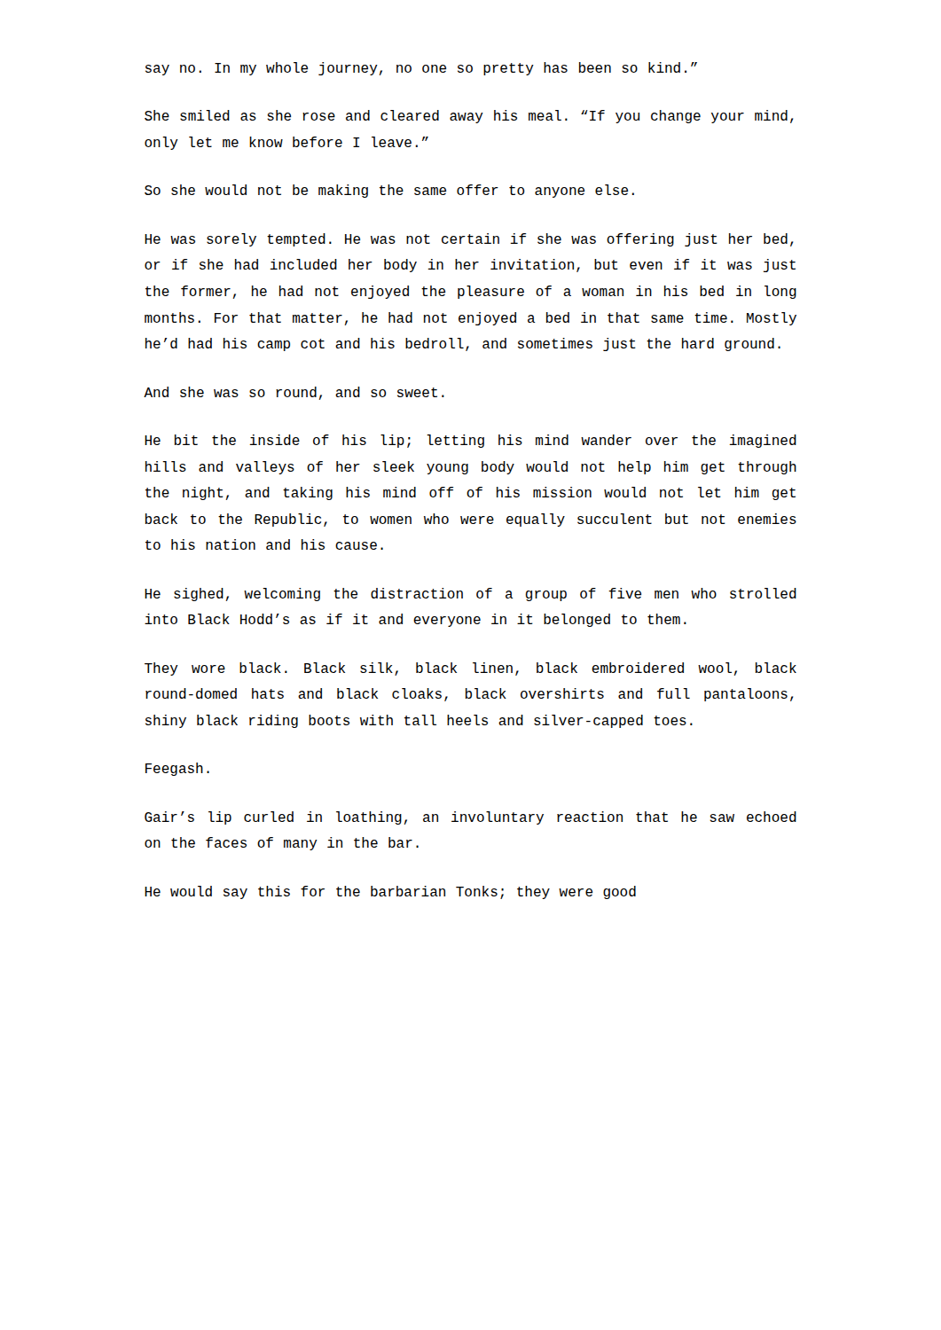say no. In my whole journey, no one so pretty has been so kind.”
She smiled as she rose and cleared away his meal. “If you change your mind, only let me know before I leave.”
So she would not be making the same offer to anyone else.
He was sorely tempted. He was not certain if she was offering just her bed, or if she had included her body in her invitation, but even if it was just the former, he had not enjoyed the pleasure of a woman in his bed in long months. For that matter, he had not enjoyed a bed in that same time. Mostly he’d had his camp cot and his bedroll, and sometimes just the hard ground.
And she was so round, and so sweet.
He bit the inside of his lip; letting his mind wander over the imagined hills and valleys of her sleek young body would not help him get through the night, and taking his mind off of his mission would not let him get back to the Republic, to women who were equally succulent but not enemies to his nation and his cause.
He sighed, welcoming the distraction of a group of five men who strolled into Black Hodd’s as if it and everyone in it belonged to them.
They wore black. Black silk, black linen, black embroidered wool, black round-domed hats and black cloaks, black overshirts and full pantaloons, shiny black riding boots with tall heels and silver-capped toes.
Feegash.
Gair’s lip curled in loathing, an involuntary reaction that he saw echoed on the faces of many in the bar.
He would say this for the barbarian Tonks; they were good